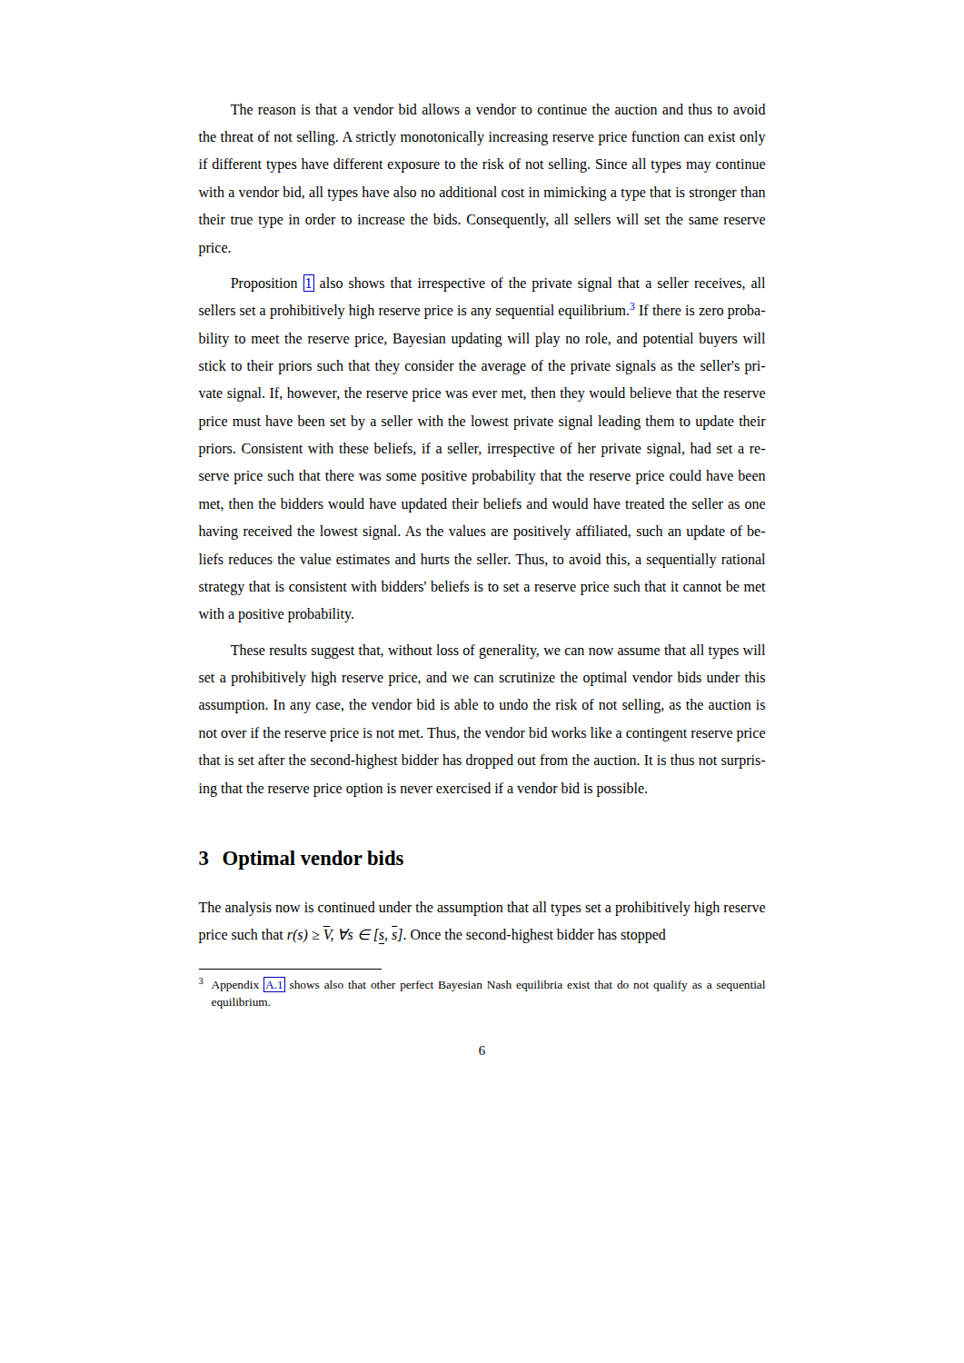The reason is that a vendor bid allows a vendor to continue the auction and thus to avoid the threat of not selling. A strictly monotonically increasing reserve price function can exist only if different types have different exposure to the risk of not selling. Since all types may continue with a vendor bid, all types have also no additional cost in mimicking a type that is stronger than their true type in order to increase the bids. Consequently, all sellers will set the same reserve price.
Proposition 1 also shows that irrespective of the private signal that a seller receives, all sellers set a prohibitively high reserve price is any sequential equilibrium.3 If there is zero probability to meet the reserve price, Bayesian updating will play no role, and potential buyers will stick to their priors such that they consider the average of the private signals as the seller's private signal. If, however, the reserve price was ever met, then they would believe that the reserve price must have been set by a seller with the lowest private signal leading them to update their priors. Consistent with these beliefs, if a seller, irrespective of her private signal, had set a reserve price such that there was some positive probability that the reserve price could have been met, then the bidders would have updated their beliefs and would have treated the seller as one having received the lowest signal. As the values are positively affiliated, such an update of beliefs reduces the value estimates and hurts the seller. Thus, to avoid this, a sequentially rational strategy that is consistent with bidders' beliefs is to set a reserve price such that it cannot be met with a positive probability.
These results suggest that, without loss of generality, we can now assume that all types will set a prohibitively high reserve price, and we can scrutinize the optimal vendor bids under this assumption. In any case, the vendor bid is able to undo the risk of not selling, as the auction is not over if the reserve price is not met. Thus, the vendor bid works like a contingent reserve price that is set after the second-highest bidder has dropped out from the auction. It is thus not surprising that the reserve price option is never exercised if a vendor bid is possible.
3 Optimal vendor bids
The analysis now is continued under the assumption that all types set a prohibitively high reserve price such that r(s) ≥ V, ∀s ∈ [s, s]. Once the second-highest bidder has stopped
3 Appendix A.1 shows also that other perfect Bayesian Nash equilibria exist that do not qualify as a sequential equilibrium.
6